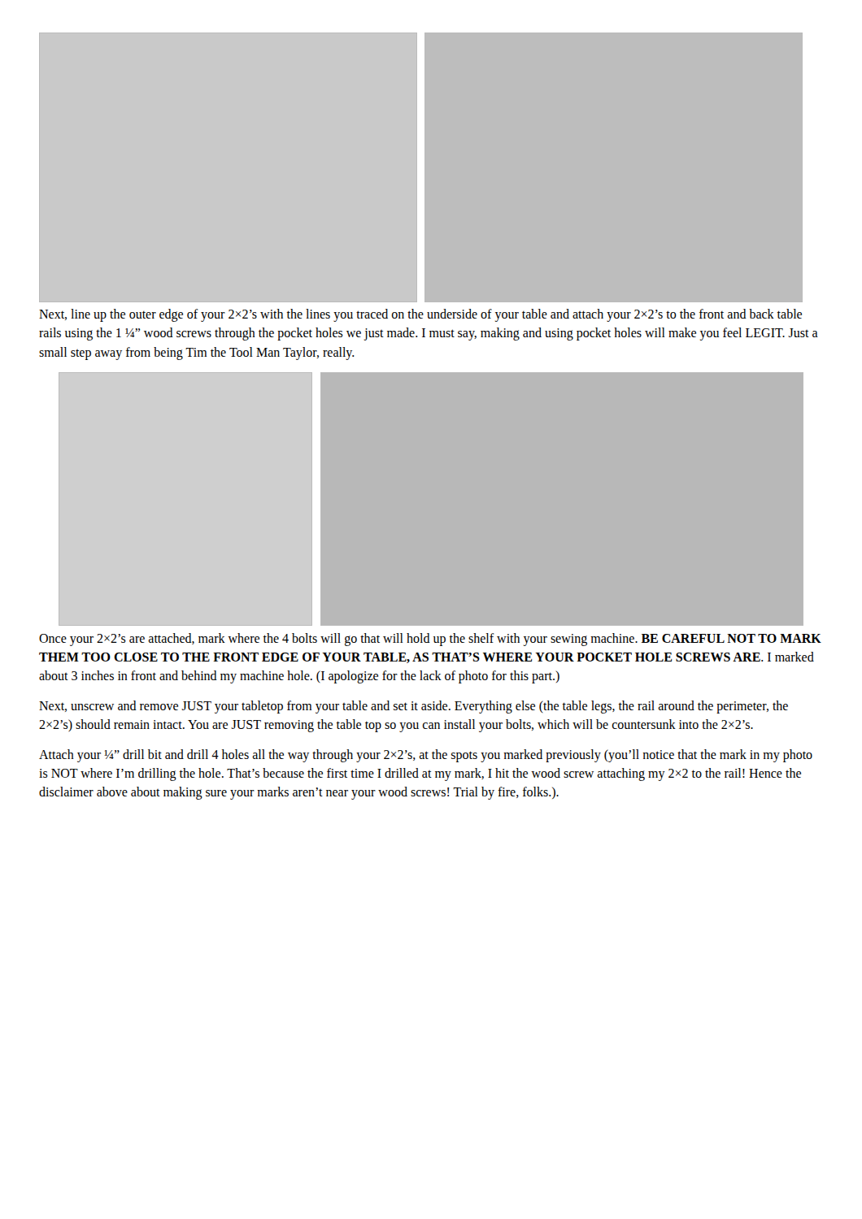Next, line up the outer edge of your 2×2’s with the lines you traced on the underside of your table and attach your 2×2’s to the front and back table rails using the 1 ¼” wood screws through the pocket holes we just made. I must say, making and using pocket holes will make you feel LEGIT. Just a small step away from being Tim the Tool Man Taylor, really.
Once your 2×2’s are attached, mark where the 4 bolts will go that will hold up the shelf with your sewing machine. BE CAREFUL NOT TO MARK THEM TOO CLOSE TO THE FRONT EDGE OF YOUR TABLE, AS THAT’S WHERE YOUR POCKET HOLE SCREWS ARE. I marked about 3 inches in front and behind my machine hole. (I apologize for the lack of photo for this part.)
Next, unscrew and remove JUST your tabletop from your table and set it aside. Everything else (the table legs, the rail around the perimeter, the 2×2’s) should remain intact. You are JUST removing the table top so you can install your bolts, which will be countersunk into the 2×2’s.
Attach your ¼” drill bit and drill 4 holes all the way through your 2×2’s, at the spots you marked previously (you’ll notice that the mark in my photo is NOT where I’m drilling the hole. That’s because the first time I drilled at my mark, I hit the wood screw attaching my 2×2 to the rail! Hence the disclaimer above about making sure your marks aren’t near your wood screws! Trial by fire, folks.).